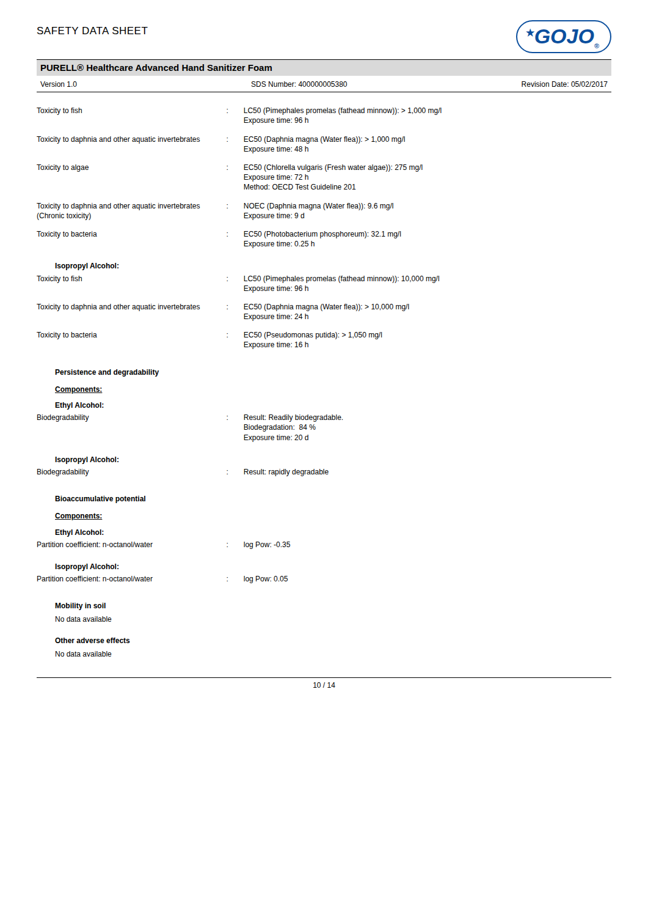SAFETY DATA SHEET
★GOJO®
PURELL® Healthcare Advanced Hand Sanitizer Foam
Version 1.0 SDS Number: 400000005380 Revision Date: 05/02/2017
| Toxicity to fish | : | LC50 (Pimephales promelas (fathead minnow)): > 1,000 mg/l Exposure time: 96 h |
| Toxicity to daphnia and other aquatic invertebrates | : | EC50 (Daphnia magna (Water flea)): > 1,000 mg/l Exposure time: 48 h |
| Toxicity to algae | : | EC50 (Chlorella vulgaris (Fresh water algae)): 275 mg/l Exposure time: 72 h Method: OECD Test Guideline 201 |
| Toxicity to daphnia and other aquatic invertebrates (Chronic toxicity) | : | NOEC (Daphnia magna (Water flea)): 9.6 mg/l Exposure time: 9 d |
| Toxicity to bacteria | : | EC50 (Photobacterium phosphoreum): 32.1 mg/l Exposure time: 0.25 h |
Isopropyl Alcohol:
| Toxicity to fish | : | LC50 (Pimephales promelas (fathead minnow)): 10,000 mg/l Exposure time: 96 h |
| Toxicity to daphnia and other aquatic invertebrates | : | EC50 (Daphnia magna (Water flea)): > 10,000 mg/l Exposure time: 24 h |
| Toxicity to bacteria | : | EC50 (Pseudomonas putida): > 1,050 mg/l Exposure time: 16 h |
Persistence and degradability
Components:
Ethyl Alcohol:
| Biodegradability | : | Result: Readily biodegradable. Biodegradation: 84 % Exposure time: 20 d |
Isopropyl Alcohol:
| Biodegradability | : | Result: rapidly degradable |
Bioaccumulative potential
Components:
Ethyl Alcohol:
| Partition coefficient: n-octanol/water | : | log Pow: -0.35 |
Isopropyl Alcohol:
| Partition coefficient: n-octanol/water | : | log Pow: 0.05 |
Mobility in soil
No data available
Other adverse effects
No data available
10 / 14